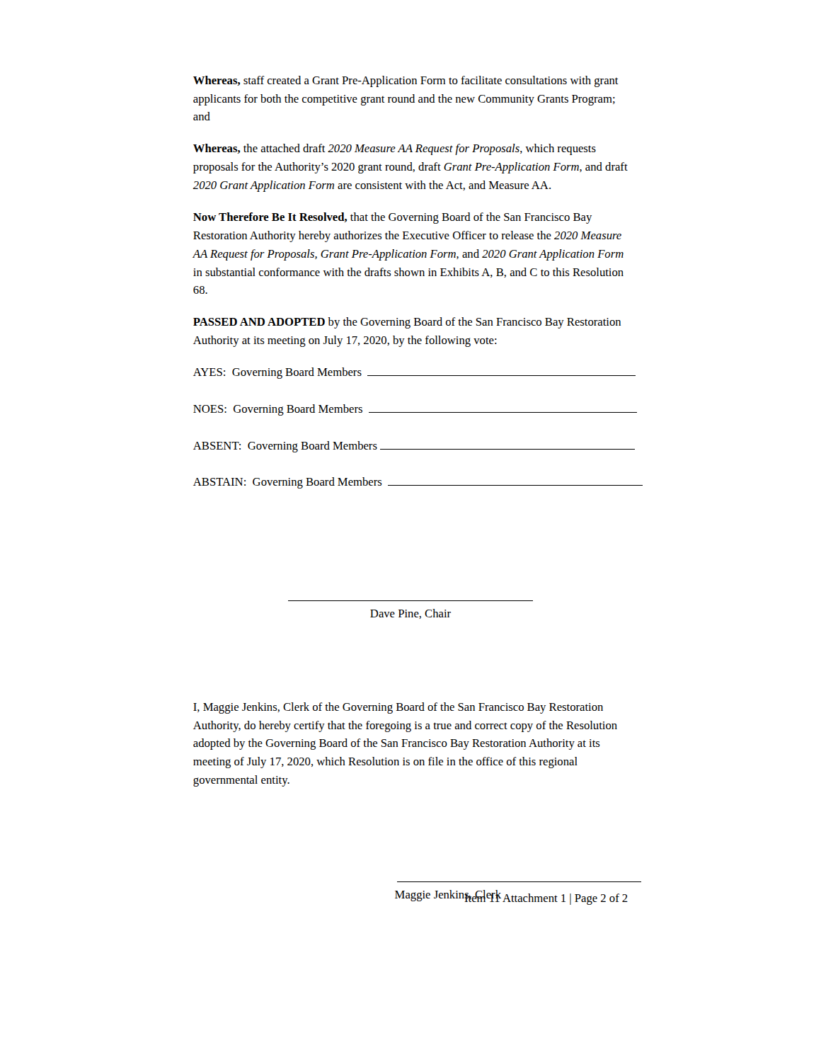Whereas, staff created a Grant Pre-Application Form to facilitate consultations with grant applicants for both the competitive grant round and the new Community Grants Program; and
Whereas, the attached draft 2020 Measure AA Request for Proposals, which requests proposals for the Authority’s 2020 grant round, draft Grant Pre-Application Form, and draft 2020 Grant Application Form are consistent with the Act, and Measure AA.
Now Therefore Be It Resolved, that the Governing Board of the San Francisco Bay Restoration Authority hereby authorizes the Executive Officer to release the 2020 Measure AA Request for Proposals, Grant Pre-Application Form, and 2020 Grant Application Form in substantial conformance with the drafts shown in Exhibits A, B, and C to this Resolution 68.
PASSED AND ADOPTED by the Governing Board of the San Francisco Bay Restoration Authority at its meeting on July 17, 2020, by the following vote:
AYES: Governing Board Members
NOES: Governing Board Members
ABSENT: Governing Board Members
ABSTAIN: Governing Board Members
Dave Pine, Chair
I, Maggie Jenkins, Clerk of the Governing Board of the San Francisco Bay Restoration Authority, do hereby certify that the foregoing is a true and correct copy of the Resolution adopted by the Governing Board of the San Francisco Bay Restoration Authority at its meeting of July 17, 2020, which Resolution is on file in the office of this regional governmental entity.
Maggie Jenkins, Clerk
Item 11 Attachment 1 | Page 2 of 2